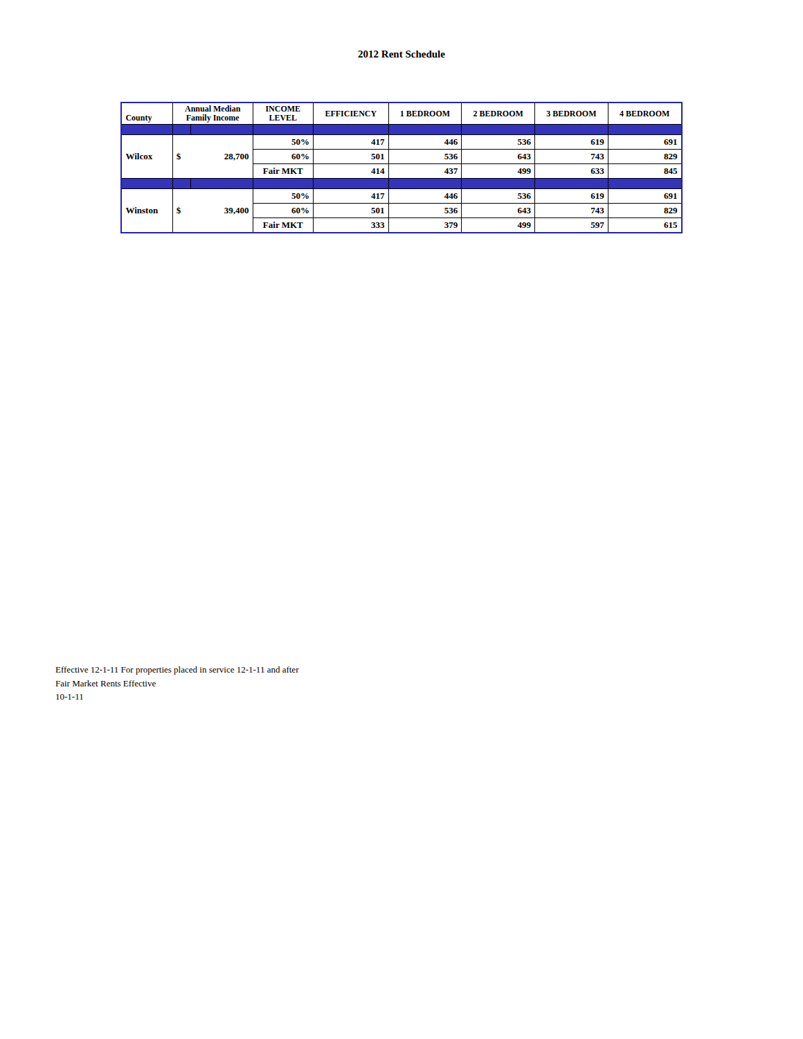2012 Rent Schedule
| County | Annual Median Family Income | INCOME LEVEL | EFFICIENCY | 1 BEDROOM | 2 BEDROOM | 3 BEDROOM | 4 BEDROOM |
| --- | --- | --- | --- | --- | --- | --- | --- |
| Wilcox | $ | 28,700 | 50% | 417 | 446 | 536 | 619 | 691 |
| 60% | 501 | 536 | 643 | 743 | 829 |
| Fair MKT | 414 | 437 | 499 | 633 | 845 |
| Winston | $ | 39,400 | 50% | 417 | 446 | 536 | 619 | 691 |
| 60% | 501 | 536 | 643 | 743 | 829 |
| Fair MKT | 333 | 379 | 499 | 597 | 615 |
Effective 12-1-11 For properties placed in service 12-1-11 and after
Fair Market Rents Effective
10-1-11